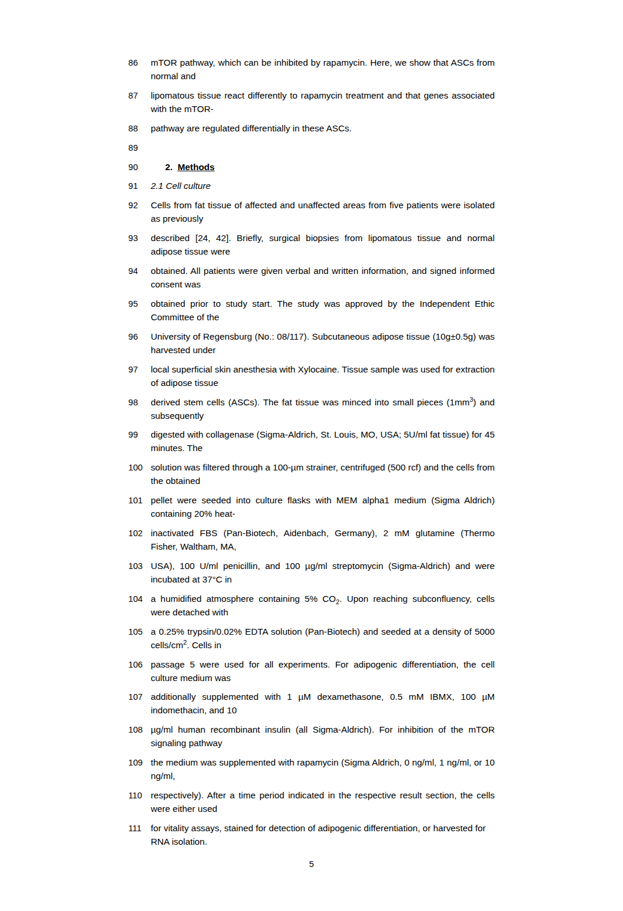86
mTOR pathway, which can be inhibited by rapamycin. Here, we show that ASCs from normal and
87
lipomatous tissue react differently to rapamycin treatment and that genes associated with the mTOR-
88
pathway are regulated differentially in these ASCs.
89
90
2. Methods
91
2.1 Cell culture
92
Cells from fat tissue of affected and unaffected areas from five patients were isolated as previously
93
described [24, 42]. Briefly, surgical biopsies from lipomatous tissue and normal adipose tissue were
94
obtained. All patients were given verbal and written information, and signed informed consent was
95
obtained prior to study start. The study was approved by the Independent Ethic Committee of the
96
University of Regensburg (No.: 08/117). Subcutaneous adipose tissue (10g±0.5g) was harvested under
97
local superficial skin anesthesia with Xylocaine. Tissue sample was used for extraction of adipose tissue
98
derived stem cells (ASCs). The fat tissue was minced into small pieces (1mm3) and subsequently
99
digested with collagenase (Sigma-Aldrich, St. Louis, MO, USA; 5U/ml fat tissue) for 45 minutes. The
100
solution was filtered through a 100-µm strainer, centrifuged (500 rcf) and the cells from the obtained
101
pellet were seeded into culture flasks with MEM alpha1 medium (Sigma Aldrich) containing 20% heat-
102
inactivated FBS (Pan-Biotech, Aidenbach, Germany), 2 mM glutamine (Thermo Fisher, Waltham, MA,
103
USA), 100 U/ml penicillin, and 100 µg/ml streptomycin (Sigma-Aldrich) and were incubated at 37°C in
104
a humidified atmosphere containing 5% CO2. Upon reaching subconfluency, cells were detached with
105
a 0.25% trypsin/0.02% EDTA solution (Pan-Biotech) and seeded at a density of 5000 cells/cm2. Cells in
106
passage 5 were used for all experiments. For adipogenic differentiation, the cell culture medium was
107
additionally supplemented with 1 µM dexamethasone, 0.5 mM IBMX, 100 µM indomethacin, and 10
108
µg/ml human recombinant insulin (all Sigma-Aldrich). For inhibition of the mTOR signaling pathway
109
the medium was supplemented with rapamycin (Sigma Aldrich, 0 ng/ml, 1 ng/ml, or 10 ng/ml,
110
respectively). After a time period indicated in the respective result section, the cells were either used
111
for vitality assays, stained for detection of adipogenic differentiation, or harvested for RNA isolation.
5